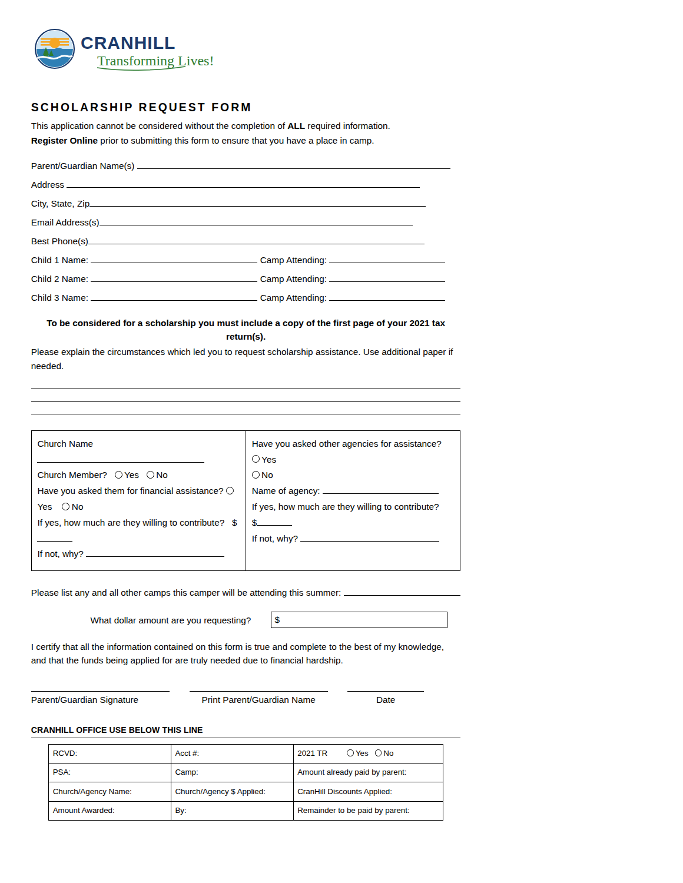CRANHILL Transforming Lives!
Scholarship Request Form
This application cannot be considered without the completion of ALL required information.
Register Online prior to submitting this form to ensure that you have a place in camp.
Parent/Guardian Name(s)
Address
City, State, Zip
Email Address(s)
Best Phone(s)
Child 1 Name: Camp Attending:
Child 2 Name: Camp Attending:
Child 3 Name: Camp Attending:
To be considered for a scholarship you must include a copy of the first page of your 2021 tax return(s).
Please explain the circumstances which led you to request scholarship assistance. Use additional paper if needed.
| Church Name Church Member? Yes No Have you asked them for financial assistance? Yes No If yes, how much are they willing to contribute? $ If not, why? | Have you asked other agencies for assistance? Yes No Name of agency: If yes, how much are they willing to contribute? $ If not, why? |
Please list any and all other camps this camper will be attending this summer:
What dollar amount are you requesting? $
I certify that all the information contained on this form is true and complete to the best of my knowledge, and that the funds being applied for are truly needed due to financial hardship.
Parent/Guardian Signature
Print Parent/Guardian Name
Date
CRANHILL OFFICE USE BELOW THIS LINE
| RCVD: | Acct #: | 2021 TR Yes No |
| PSA: | Camp: | Amount already paid by parent: |
| Church/Agency Name: | Church/Agency $ Applied: | CranHill Discounts Applied: |
| Amount Awarded: | By: | Remainder to be paid by parent: |